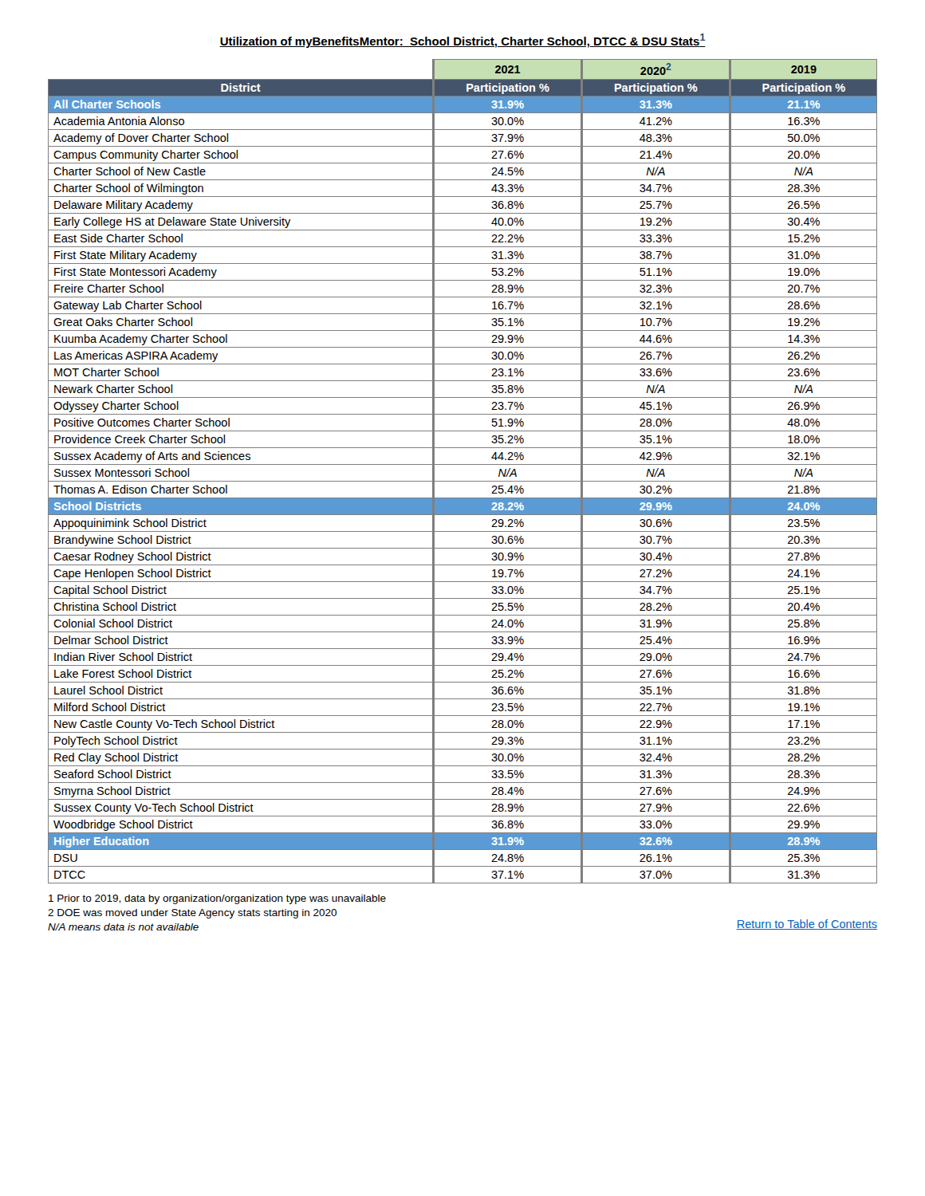Utilization of myBenefitsMentor: School District, Charter School, DTCC & DSU Stats1
| | 2021 | 2020 2 | 2019 |
| --- | --- | --- | --- |
| District | Participation % | Participation % | Participation % |
| All Charter Schools | 31.9% | 31.3% | 21.1% |
| Academia Antonia Alonso | 30.0% | 41.2% | 16.3% |
| Academy of Dover Charter School | 37.9% | 48.3% | 50.0% |
| Campus Community Charter School | 27.6% | 21.4% | 20.0% |
| Charter School of New Castle | 24.5% | N/A | N/A |
| Charter School of Wilmington | 43.3% | 34.7% | 28.3% |
| Delaware Military Academy | 36.8% | 25.7% | 26.5% |
| Early College HS at Delaware State University | 40.0% | 19.2% | 30.4% |
| East Side Charter School | 22.2% | 33.3% | 15.2% |
| First State Military Academy | 31.3% | 38.7% | 31.0% |
| First State Montessori Academy | 53.2% | 51.1% | 19.0% |
| Freire Charter School | 28.9% | 32.3% | 20.7% |
| Gateway Lab Charter School | 16.7% | 32.1% | 28.6% |
| Great Oaks Charter School | 35.1% | 10.7% | 19.2% |
| Kuumba Academy Charter School | 29.9% | 44.6% | 14.3% |
| Las Americas ASPIRA Academy | 30.0% | 26.7% | 26.2% |
| MOT Charter School | 23.1% | 33.6% | 23.6% |
| Newark Charter School | 35.8% | N/A | N/A |
| Odyssey Charter School | 23.7% | 45.1% | 26.9% |
| Positive Outcomes Charter School | 51.9% | 28.0% | 48.0% |
| Providence Creek Charter School | 35.2% | 35.1% | 18.0% |
| Sussex Academy of Arts and Sciences | 44.2% | 42.9% | 32.1% |
| Sussex Montessori School | N/A | N/A | N/A |
| Thomas A. Edison Charter School | 25.4% | 30.2% | 21.8% |
| School Districts | 28.2% | 29.9% | 24.0% |
| Appoquinimink School District | 29.2% | 30.6% | 23.5% |
| Brandywine School District | 30.6% | 30.7% | 20.3% |
| Caesar Rodney School District | 30.9% | 30.4% | 27.8% |
| Cape Henlopen School District | 19.7% | 27.2% | 24.1% |
| Capital School District | 33.0% | 34.7% | 25.1% |
| Christina School District | 25.5% | 28.2% | 20.4% |
| Colonial School District | 24.0% | 31.9% | 25.8% |
| Delmar School District | 33.9% | 25.4% | 16.9% |
| Indian River School District | 29.4% | 29.0% | 24.7% |
| Lake Forest School District | 25.2% | 27.6% | 16.6% |
| Laurel School District | 36.6% | 35.1% | 31.8% |
| Milford School District | 23.5% | 22.7% | 19.1% |
| New Castle County Vo-Tech School District | 28.0% | 22.9% | 17.1% |
| PolyTech School District | 29.3% | 31.1% | 23.2% |
| Red Clay School District | 30.0% | 32.4% | 28.2% |
| Seaford School District | 33.5% | 31.3% | 28.3% |
| Smyrna School District | 28.4% | 27.6% | 24.9% |
| Sussex County Vo-Tech School District | 28.9% | 27.9% | 22.6% |
| Woodbridge School District | 36.8% | 33.0% | 29.9% |
| Higher Education | 31.9% | 32.6% | 28.9% |
| DSU | 24.8% | 26.1% | 25.3% |
| DTCC | 37.1% | 37.0% | 31.3% |
1 Prior to 2019, data by organization/organization type was unavailable
2 DOE was moved under State Agency stats starting in 2020
N/A means data is not available
Return to Table of Contents